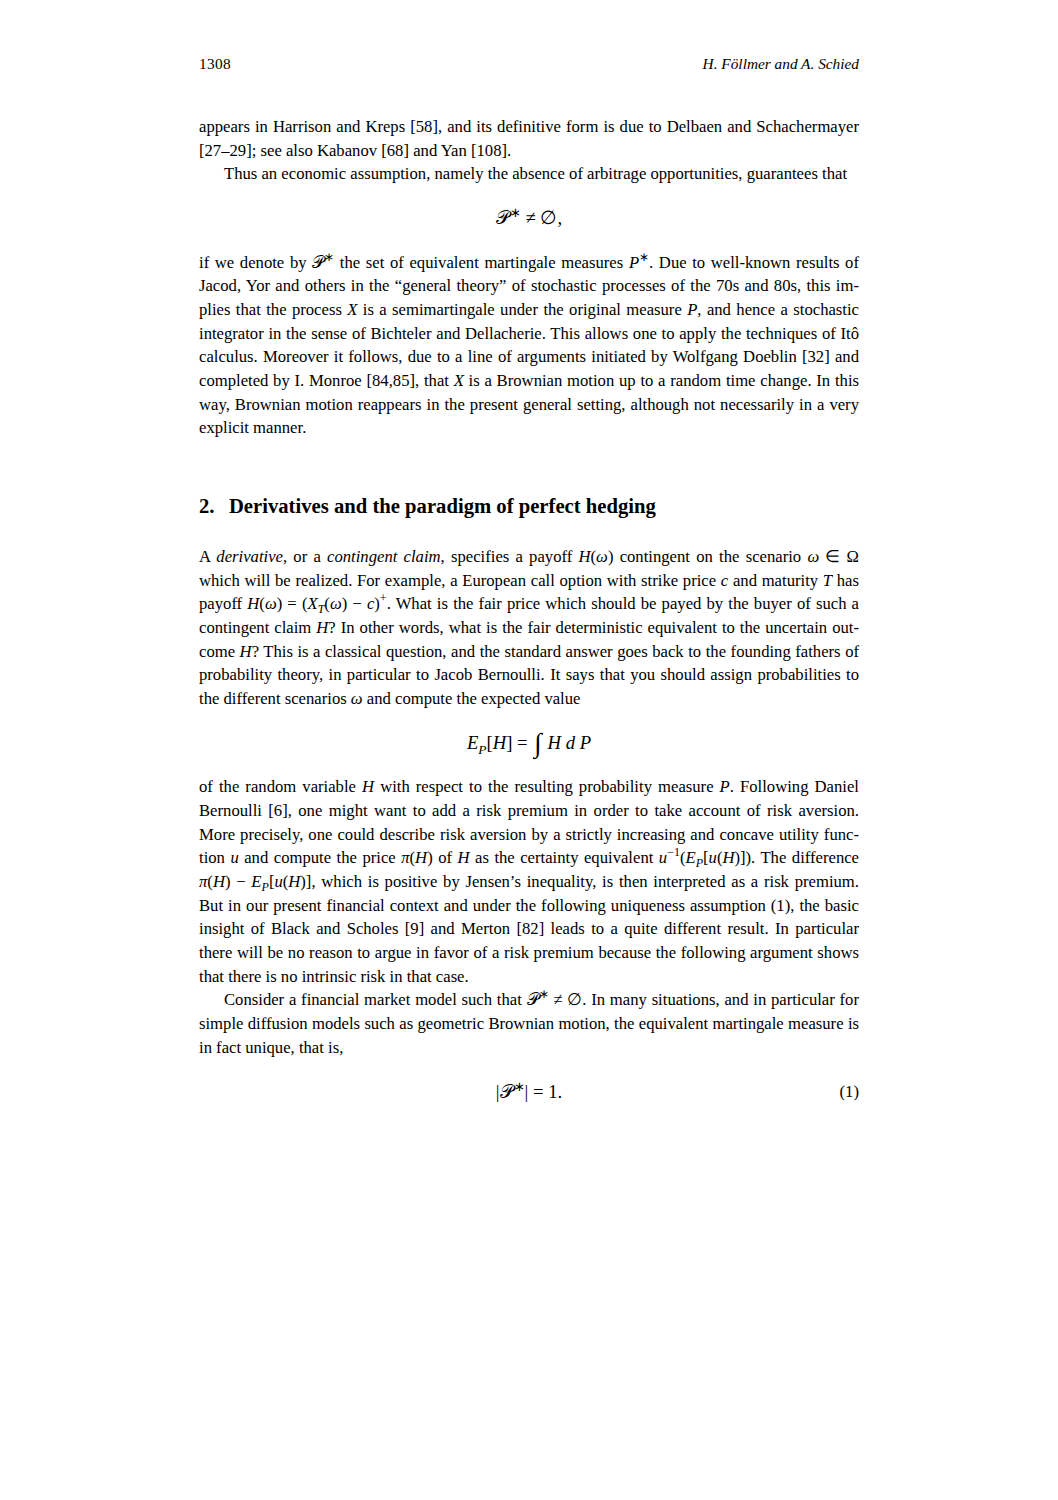1308 H. Föllmer and A. Schied
appears in Harrison and Kreps [58], and its definitive form is due to Delbaen and Schachermayer [27–29]; see also Kabanov [68] and Yan [108].
Thus an economic assumption, namely the absence of arbitrage opportunities, guarantees that
𝒫∗ ≠ ∅,
if we denote by 𝒫∗ the set of equivalent martingale measures P∗. Due to well-known results of Jacod, Yor and others in the “general theory” of stochastic processes of the 70s and 80s, this implies that the process X is a semimartingale under the original measure P, and hence a stochastic integrator in the sense of Bichteler and Dellacherie. This allows one to apply the techniques of Itô calculus. Moreover it follows, due to a line of arguments initiated by Wolfgang Doeblin [32] and completed by I. Monroe [84,85], that X is a Brownian motion up to a random time change. In this way, Brownian motion reappears in the present general setting, although not necessarily in a very explicit manner.
2. Derivatives and the paradigm of perfect hedging
A derivative, or a contingent claim, specifies a payoff H(ω) contingent on the scenario ω ∈ Ω which will be realized. For example, a European call option with strike price c and maturity T has payoff H(ω) = (XT(ω) − c)+. What is the fair price which should be payed by the buyer of such a contingent claim H? In other words, what is the fair deterministic equivalent to the uncertain outcome H? This is a classical question, and the standard answer goes back to the founding fathers of probability theory, in particular to Jacob Bernoulli. It says that you should assign probabilities to the different scenarios ω and compute the expected value
EP[H] = ∫ H d P
of the random variable H with respect to the resulting probability measure P. Following Daniel Bernoulli [6], one might want to add a risk premium in order to take account of risk aversion. More precisely, one could describe risk aversion by a strictly increasing and concave utility function u and compute the price π(H) of H as the certainty equivalent u−1(EP[u(H)]). The difference π(H) − EP[u(H)], which is positive by Jensen’s inequality, is then interpreted as a risk premium. But in our present financial context and under the following uniqueness assumption (1), the basic insight of Black and Scholes [9] and Merton [82] leads to a quite different result. In particular there will be no reason to argue in favor of a risk premium because the following argument shows that there is no intrinsic risk in that case.
Consider a financial market model such that 𝒫∗ ≠ ∅. In many situations, and in particular for simple diffusion models such as geometric Brownian motion, the equivalent martingale measure is in fact unique, that is,
|𝒫∗| = 1. (1)